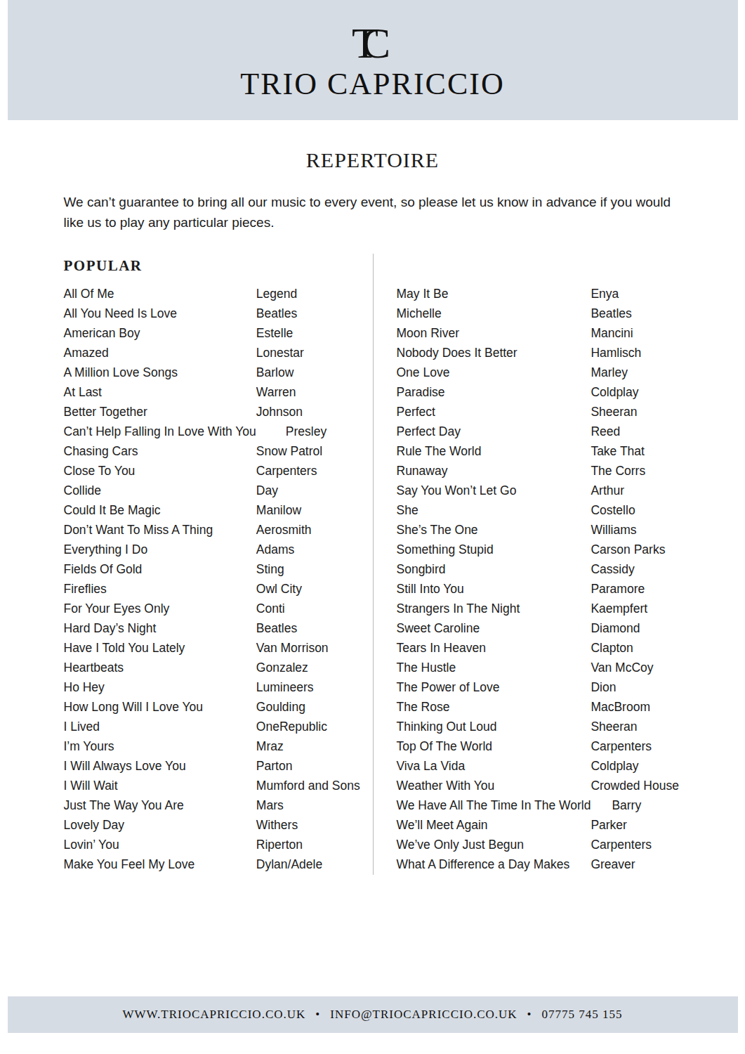TC
TRIO CAPRICCIO
REPERTOIRE
We can’t guarantee to bring all our music to every event, so please let us know in advance if you would like us to play any particular pieces.
POPULAR
| All Of Me | Legend |
| All You Need Is Love | Beatles |
| American Boy | Estelle |
| Amazed | Lonestar |
| A Million Love Songs | Barlow |
| At Last | Warren |
| Better Together | Johnson |
| Can’t Help Falling In Love With You | Presley |
| Chasing Cars | Snow Patrol |
| Close To You | Carpenters |
| Collide | Day |
| Could It Be Magic | Manilow |
| Don’t Want To Miss A Thing | Aerosmith |
| Everything I Do | Adams |
| Fields Of Gold | Sting |
| Fireflies | Owl City |
| For Your Eyes Only | Conti |
| Hard Day’s Night | Beatles |
| Have I Told You Lately | Van Morrison |
| Heartbeats | Gonzalez |
| Ho Hey | Lumineers |
| How Long Will I Love You | Goulding |
| I Lived | OneRepublic |
| I’m Yours | Mraz |
| I Will Always Love You | Parton |
| I Will Wait | Mumford and Sons |
| Just The Way You Are | Mars |
| Lovely Day | Withers |
| Lovin’ You | Riperton |
| Make You Feel My Love | Dylan/Adele |
| May It Be | Enya |
| Michelle | Beatles |
| Moon River | Mancini |
| Nobody Does It Better | Hamlisch |
| One Love | Marley |
| Paradise | Coldplay |
| Perfect | Sheeran |
| Perfect Day | Reed |
| Rule The World | Take That |
| Runaway | The Corrs |
| Say You Won’t Let Go | Arthur |
| She | Costello |
| She’s The One | Williams |
| Something Stupid | Carson Parks |
| Songbird | Cassidy |
| Still Into You | Paramore |
| Strangers In The Night | Kaempfert |
| Sweet Caroline | Diamond |
| Tears In Heaven | Clapton |
| The Hustle | Van McCoy |
| The Power of Love | Dion |
| The Rose | MacBroom |
| Thinking Out Loud | Sheeran |
| Top Of The World | Carpenters |
| Viva La Vida | Coldplay |
| Weather With You | Crowded House |
| We Have All The Time In The World | Barry |
| We’ll Meet Again | Parker |
| We’ve Only Just Begun | Carpenters |
| What A Difference a Day Makes | Greaver |
WWW.TRIOCAPRICCIO.CO.UK•INFO@TRIOCAPRICCIO.CO.UK•07775 745 155